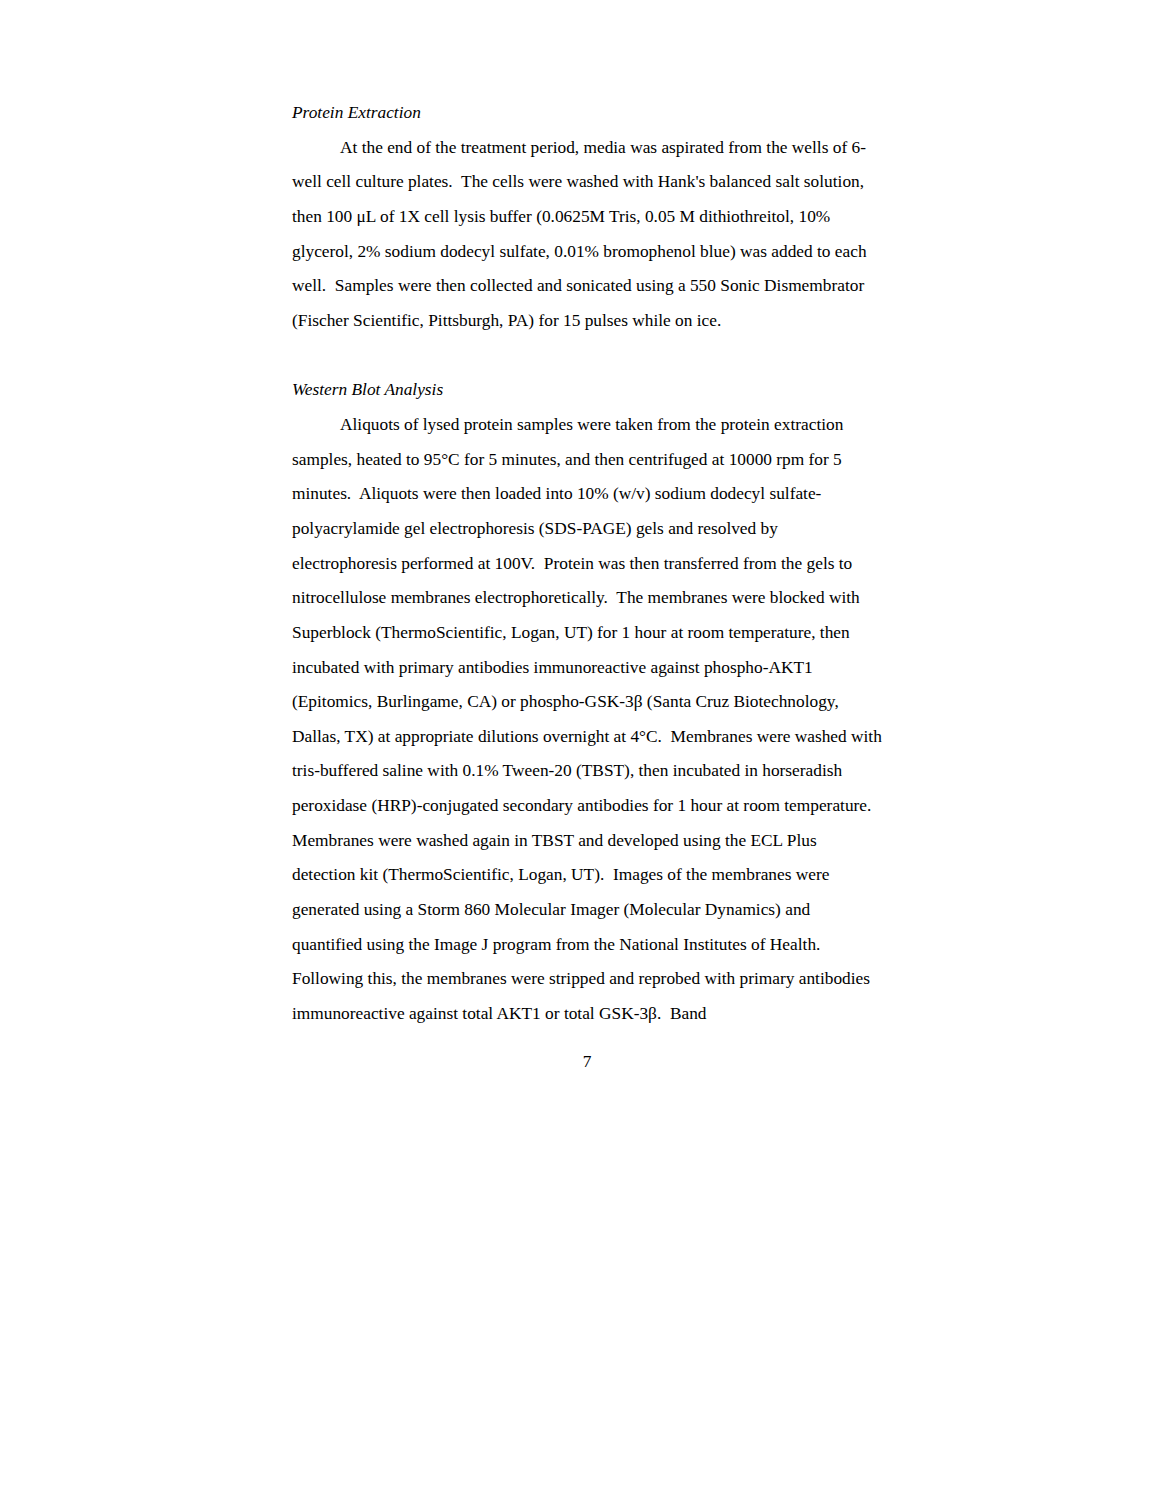Protein Extraction
At the end of the treatment period, media was aspirated from the wells of 6-well cell culture plates. The cells were washed with Hank's balanced salt solution, then 100 μL of 1X cell lysis buffer (0.0625M Tris, 0.05 M dithiothreitol, 10% glycerol, 2% sodium dodecyl sulfate, 0.01% bromophenol blue) was added to each well. Samples were then collected and sonicated using a 550 Sonic Dismembrator (Fischer Scientific, Pittsburgh, PA) for 15 pulses while on ice.
Western Blot Analysis
Aliquots of lysed protein samples were taken from the protein extraction samples, heated to 95°C for 5 minutes, and then centrifuged at 10000 rpm for 5 minutes. Aliquots were then loaded into 10% (w/v) sodium dodecyl sulfate-polyacrylamide gel electrophoresis (SDS-PAGE) gels and resolved by electrophoresis performed at 100V. Protein was then transferred from the gels to nitrocellulose membranes electrophoretically. The membranes were blocked with Superblock (ThermoScientific, Logan, UT) for 1 hour at room temperature, then incubated with primary antibodies immunoreactive against phospho-AKT1 (Epitomics, Burlingame, CA) or phospho-GSK-3β (Santa Cruz Biotechnology, Dallas, TX) at appropriate dilutions overnight at 4°C. Membranes were washed with tris-buffered saline with 0.1% Tween-20 (TBST), then incubated in horseradish peroxidase (HRP)-conjugated secondary antibodies for 1 hour at room temperature. Membranes were washed again in TBST and developed using the ECL Plus detection kit (ThermoScientific, Logan, UT). Images of the membranes were generated using a Storm 860 Molecular Imager (Molecular Dynamics) and quantified using the Image J program from the National Institutes of Health. Following this, the membranes were stripped and reprobed with primary antibodies immunoreactive against total AKT1 or total GSK-3β. Band
7